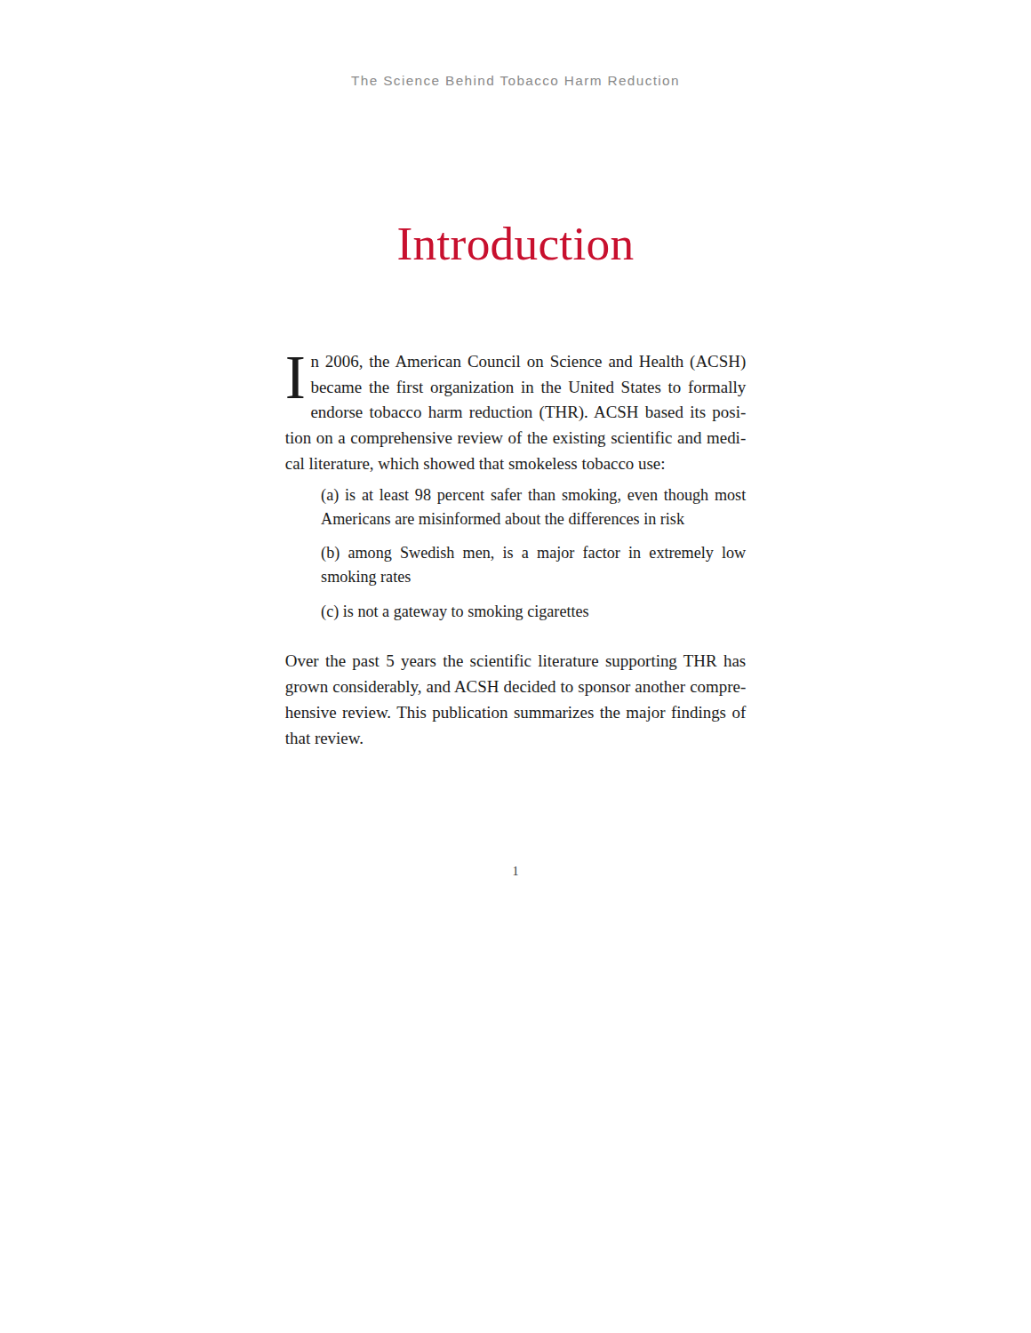The Science Behind Tobacco Harm Reduction
Introduction
In 2006, the American Council on Science and Health (ACSH) became the first organization in the United States to formally endorse tobacco harm reduction (THR). ACSH based its position on a comprehensive review of the existing scientific and medical literature, which showed that smokeless tobacco use:
(a) is at least 98 percent safer than smoking, even though most Americans are misinformed about the differences in risk
(b) among Swedish men, is a major factor in extremely low smoking rates
(c) is not a gateway to smoking cigarettes
Over the past 5 years the scientific literature supporting THR has grown considerably, and ACSH decided to sponsor another comprehensive review. This publication summarizes the major findings of that review.
1